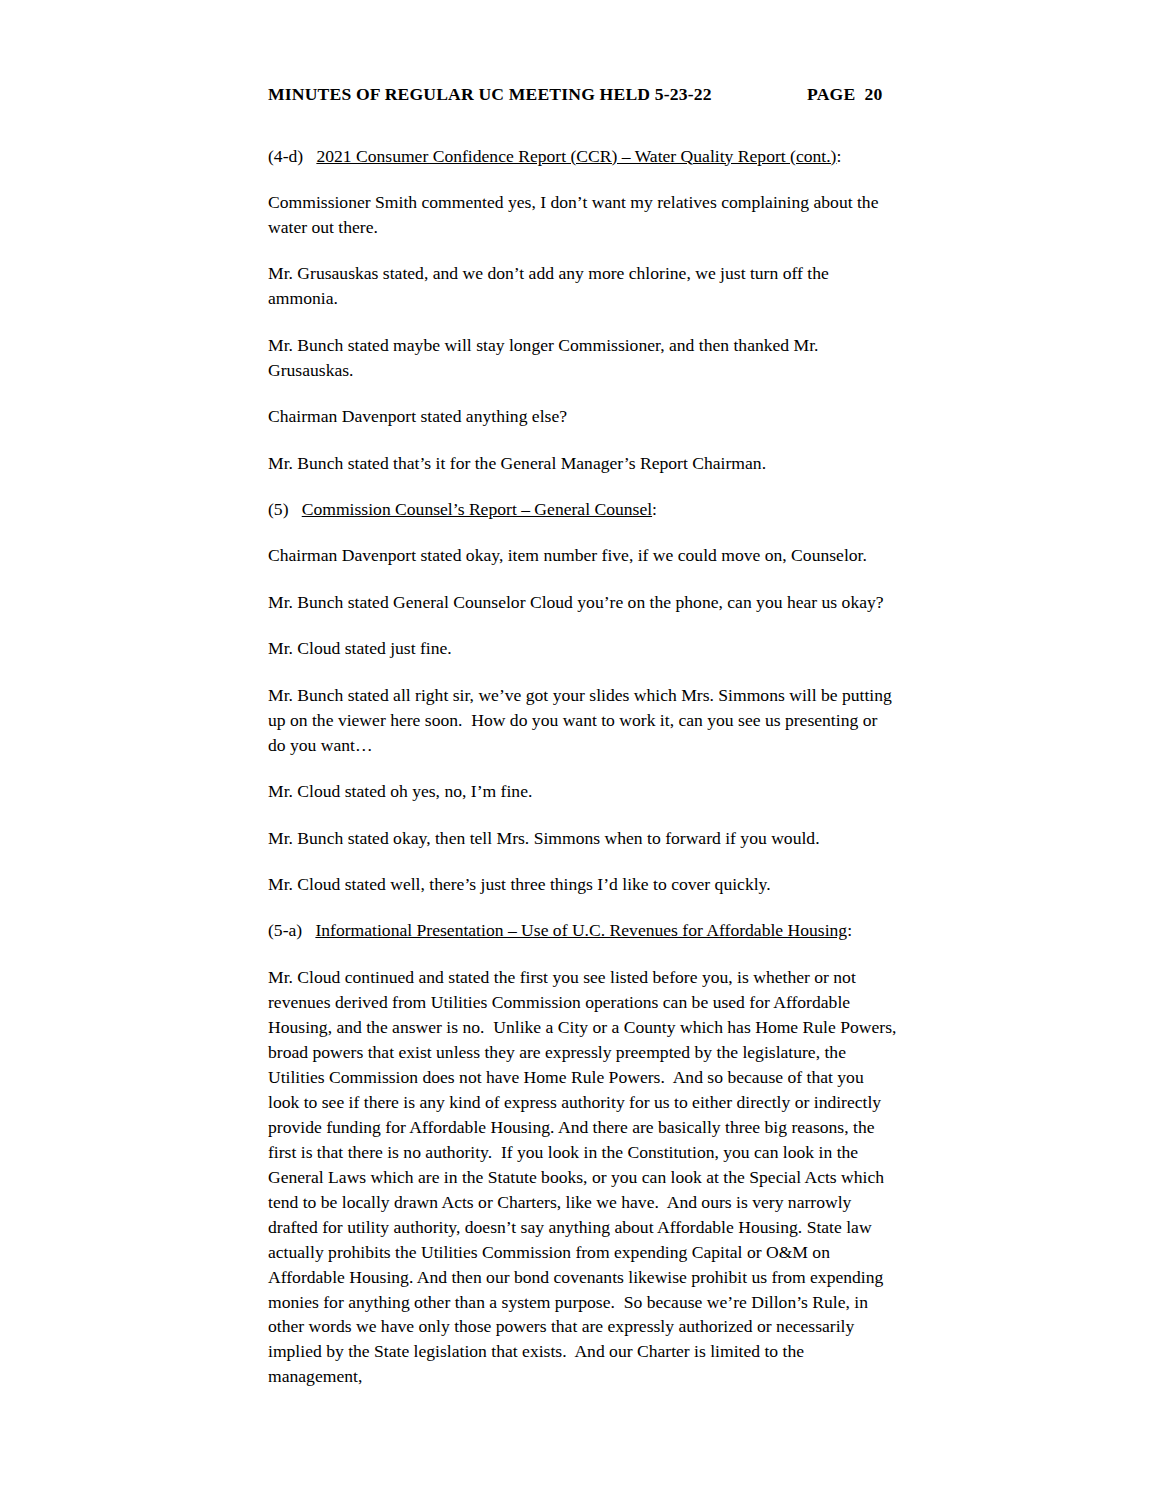Minutes of Regular UC Meeting Held 5-23-22 Page 20
(4-d) 2021 Consumer Confidence Report (CCR) – Water Quality Report (cont.):
Commissioner Smith commented yes, I don’t want my relatives complaining about the water out there.
Mr. Grusauskas stated, and we don’t add any more chlorine, we just turn off the ammonia.
Mr. Bunch stated maybe will stay longer Commissioner, and then thanked Mr. Grusauskas.
Chairman Davenport stated anything else?
Mr. Bunch stated that’s it for the General Manager’s Report Chairman.
(5) Commission Counsel’s Report – General Counsel:
Chairman Davenport stated okay, item number five, if we could move on, Counselor.
Mr. Bunch stated General Counselor Cloud you’re on the phone, can you hear us okay?
Mr. Cloud stated just fine.
Mr. Bunch stated all right sir, we’ve got your slides which Mrs. Simmons will be putting up on the viewer here soon. How do you want to work it, can you see us presenting or do you want…
Mr. Cloud stated oh yes, no, I’m fine.
Mr. Bunch stated okay, then tell Mrs. Simmons when to forward if you would.
Mr. Cloud stated well, there’s just three things I’d like to cover quickly.
(5-a) Informational Presentation – Use of U.C. Revenues for Affordable Housing:
Mr. Cloud continued and stated the first you see listed before you, is whether or not revenues derived from Utilities Commission operations can be used for Affordable Housing, and the answer is no. Unlike a City or a County which has Home Rule Powers, broad powers that exist unless they are expressly preempted by the legislature, the Utilities Commission does not have Home Rule Powers. And so because of that you look to see if there is any kind of express authority for us to either directly or indirectly provide funding for Affordable Housing. And there are basically three big reasons, the first is that there is no authority. If you look in the Constitution, you can look in the General Laws which are in the Statute books, or you can look at the Special Acts which tend to be locally drawn Acts or Charters, like we have. And ours is very narrowly drafted for utility authority, doesn’t say anything about Affordable Housing. State law actually prohibits the Utilities Commission from expending Capital or O&M on Affordable Housing. And then our bond covenants likewise prohibit us from expending monies for anything other than a system purpose. So because we’re Dillon’s Rule, in other words we have only those powers that are expressly authorized or necessarily implied by the State legislation that exists. And our Charter is limited to the management,